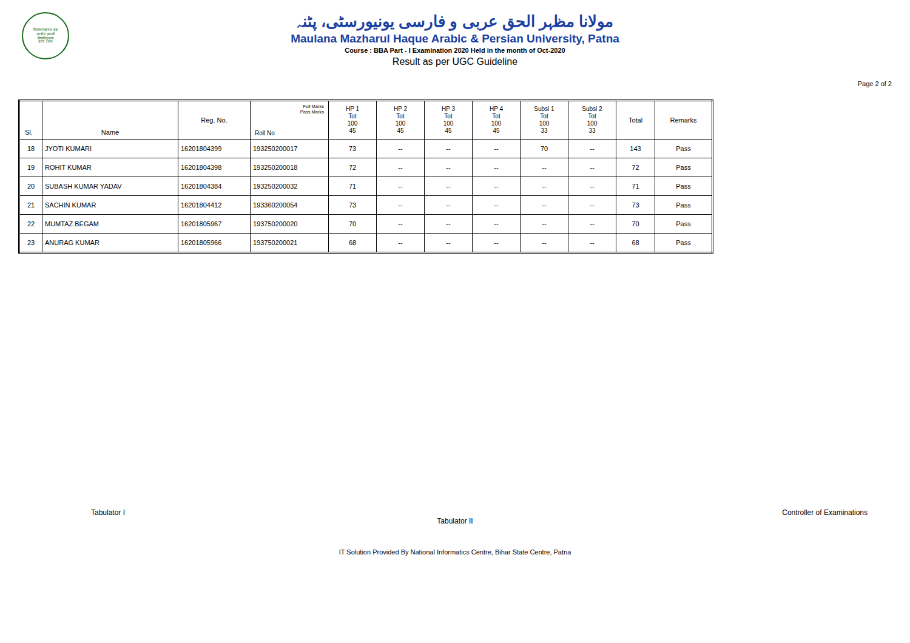मौलाना मज़हरुल हक़
अरबी व फ़ारसी
विश्वविद्यालय
EST. 1998
مولانا مظہر الحق عربی و فارسی یونیورسٹی، پٹنہ
Maulana Mazharul Haque Arabic & Persian University, Patna
Course : BBA Part - I Examination 2020 Held in the month of Oct-2020
Result as per UGC Guideline
Page 2 of 2
| Sl. | Name | Reg. No. | Full Marks Pass Marks Roll No | HP 1 Tot 100 45 | HP 2 Tot 100 45 | HP 3 Tot 100 45 | HP 4 Tot 100 45 | Subsi 1 Tot 100 33 | Subsi 2 Tot 100 33 | Total | Remarks |
| --- | --- | --- | --- | --- | --- | --- | --- | --- | --- | --- | --- |
| 18 | JYOTI KUMARI | 16201804399 | 193250200017 | 73 | -- | -- | -- | 70 | -- | 143 | Pass |
| 19 | ROHIT KUMAR | 16201804398 | 193250200018 | 72 | -- | -- | -- | -- | -- | 72 | Pass |
| 20 | SUBASH KUMAR YADAV | 16201804384 | 193250200032 | 71 | -- | -- | -- | -- | -- | 71 | Pass |
| 21 | SACHIN KUMAR | 16201804412 | 193360200054 | 73 | -- | -- | -- | -- | -- | 73 | Pass |
| 22 | MUMTAZ BEGAM | 16201805967 | 193750200020 | 70 | -- | -- | -- | -- | -- | 70 | Pass |
| 23 | ANURAG KUMAR | 16201805966 | 193750200021 | 68 | -- | -- | -- | -- | -- | 68 | Pass |
Tabulator I
Tabulator II
Controller of Examinations
IT Solution Provided By National Informatics Centre, Bihar State Centre, Patna